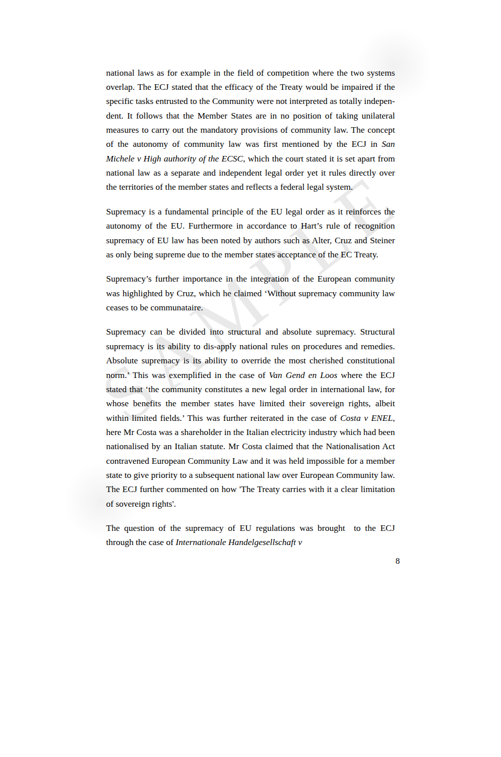SAMPLE
national laws as for example in the field of competition where the two systems overlap. The ECJ stated that the efficacy of the Treaty would be impaired if the specific tasks entrusted to the Community were not interpreted as totally independent. It follows that the Member States are in no position of taking unilateral measures to carry out the mandatory provisions of community law. The concept of the autonomy of community law was first mentioned by the ECJ in San Michele v High authority of the ECSC, which the court stated it is set apart from national law as a separate and independent legal order yet it rules directly over the territories of the member states and reflects a federal legal system.
Supremacy is a fundamental principle of the EU legal order as it reinforces the autonomy of the EU. Furthermore in accordance to Hart’s rule of recognition supremacy of EU law has been noted by authors such as Alter, Cruz and Steiner as only being supreme due to the member states acceptance of the EC Treaty.
Supremacy’s further importance in the integration of the European community was highlighted by Cruz, which he claimed ‘Without supremacy community law ceases to be communataire.
Supremacy can be divided into structural and absolute supremacy. Structural supremacy is its ability to dis-apply national rules on procedures and remedies. Absolute supremacy is its ability to override the most cherished constitutional norm.’ This was exemplified in the case of Van Gend en Loos where the ECJ stated that ‘the community constitutes a new legal order in international law, for whose benefits the member states have limited their sovereign rights, albeit within limited fields.’ This was further reiterated in the case of Costa v ENEL, here Mr Costa was a shareholder in the Italian electricity industry which had been nationalised by an Italian statute. Mr Costa claimed that the Nationalisation Act contravened European Community Law and it was held impossible for a member state to give priority to a subsequent national law over European Community law. The ECJ further commented on how 'The Treaty carries with it a clear limitation of sovereign rights'.
The question of the supremacy of EU regulations was brought to the ECJ through the case of Internationale Handelgesellschaft v
8